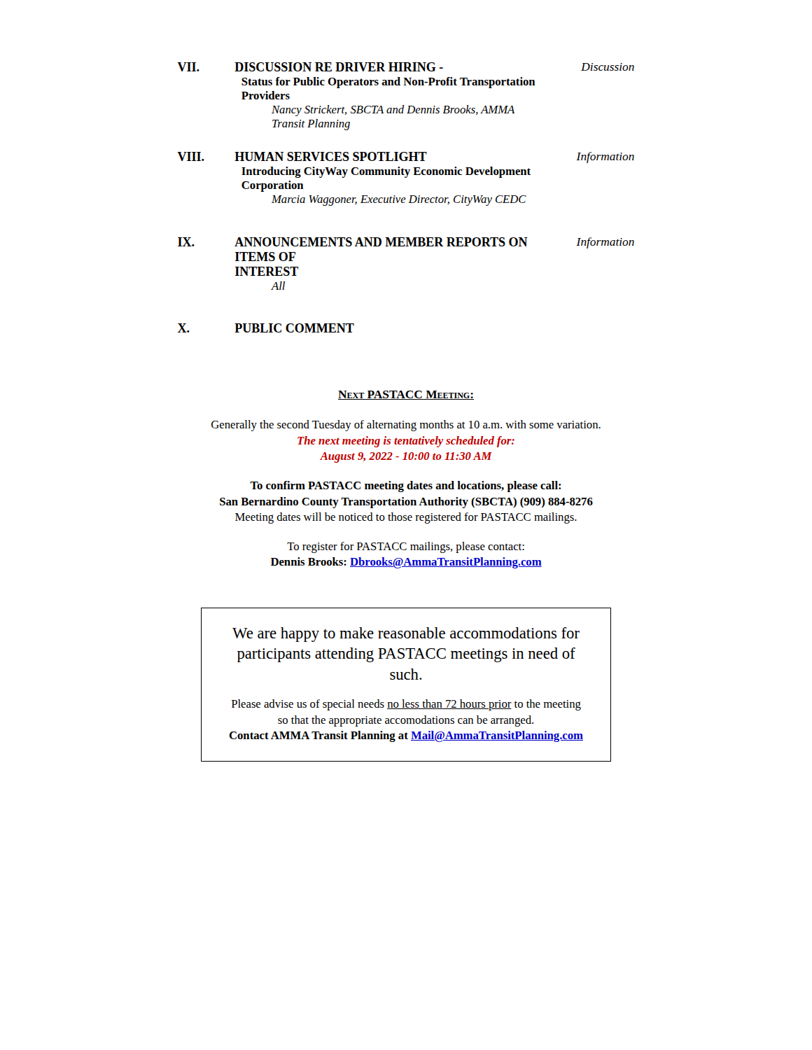| VII. | DISCUSSION RE DRIVER HIRING - Status for Public Operators and Non-Profit Transportation Providers Nancy Strickert, SBCTA and Dennis Brooks, AMMA Transit Planning | Discussion |
| VIII. | HUMAN SERVICES SPOTLIGHT Introducing CityWay Community Economic Development Corporation Marcia Waggoner, Executive Director, CityWay CEDC | Information |
| IX. | ANNOUNCEMENTS AND MEMBER REPORTS ON ITEMS OF INTEREST All | Information |
| X. | PUBLIC COMMENT | |
Next PASTACC Meeting:
Generally the second Tuesday of alternating months at 10 a.m. with some variation.
The next meeting is tentatively scheduled for:
August 9, 2022 - 10:00 to 11:30 AM
To confirm PASTACC meeting dates and locations, please call:
San Bernardino County Transportation Authority (SBCTA) (909) 884-8276
Meeting dates will be noticed to those registered for PASTACC mailings.
To register for PASTACC mailings, please contact:
Dennis Brooks: Dbrooks@AmmaTransitPlanning.com
We are happy to make reasonable accommodations for participants attending PASTACC meetings in need of such.
Please advise us of special needs no less than 72 hours prior to the meeting
so that the appropriate accomodations can be arranged.
Contact AMMA Transit Planning at Mail@AmmaTransitPlanning.com